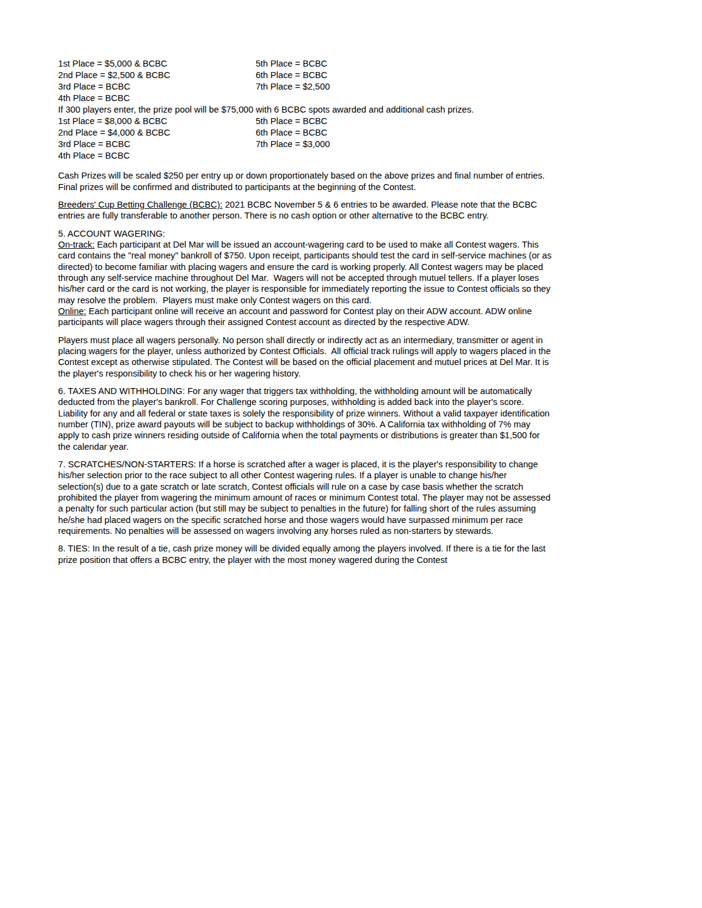| 1st Place = $5,000 & BCBC | 5th Place = BCBC |
| 2nd Place = $2,500 & BCBC | 6th Place = BCBC |
| 3rd Place = BCBC | 7th Place = $2,500 |
| 4th Place = BCBC | |
If 300 players enter, the prize pool will be $75,000 with 6 BCBC spots awarded and additional cash prizes.
| 1st Place = $8,000 & BCBC | 5th Place = BCBC |
| 2nd Place = $4,000 & BCBC | 6th Place = BCBC |
| 3rd Place = BCBC | 7th Place = $3,000 |
| 4th Place = BCBC | |
Cash Prizes will be scaled $250 per entry up or down proportionately based on the above prizes and final number of entries. Final prizes will be confirmed and distributed to participants at the beginning of the Contest.
Breeders' Cup Betting Challenge (BCBC): 2021 BCBC November 5 & 6 entries to be awarded. Please note that the BCBC entries are fully transferable to another person. There is no cash option or other alternative to the BCBC entry.
5. ACCOUNT WAGERING:
On-track: Each participant at Del Mar will be issued an account-wagering card to be used to make all Contest wagers. This card contains the "real money" bankroll of $750. Upon receipt, participants should test the card in self-service machines (or as directed) to become familiar with placing wagers and ensure the card is working properly. All Contest wagers may be placed through any self-service machine throughout Del Mar. Wagers will not be accepted through mutuel tellers. If a player loses his/her card or the card is not working, the player is responsible for immediately reporting the issue to Contest officials so they may resolve the problem. Players must make only Contest wagers on this card.
Online: Each participant online will receive an account and password for Contest play on their ADW account. ADW online participants will place wagers through their assigned Contest account as directed by the respective ADW.
Players must place all wagers personally. No person shall directly or indirectly act as an intermediary, transmitter or agent in placing wagers for the player, unless authorized by Contest Officials. All official track rulings will apply to wagers placed in the Contest except as otherwise stipulated. The Contest will be based on the official placement and mutuel prices at Del Mar. It is the player's responsibility to check his or her wagering history.
6. TAXES AND WITHHOLDING: For any wager that triggers tax withholding, the withholding amount will be automatically deducted from the player's bankroll. For Challenge scoring purposes, withholding is added back into the player's score. Liability for any and all federal or state taxes is solely the responsibility of prize winners. Without a valid taxpayer identification number (TIN), prize award payouts will be subject to backup withholdings of 30%. A California tax withholding of 7% may apply to cash prize winners residing outside of California when the total payments or distributions is greater than $1,500 for the calendar year.
7. SCRATCHES/NON-STARTERS: If a horse is scratched after a wager is placed, it is the player's responsibility to change his/her selection prior to the race subject to all other Contest wagering rules. If a player is unable to change his/her selection(s) due to a gate scratch or late scratch, Contest officials will rule on a case by case basis whether the scratch prohibited the player from wagering the minimum amount of races or minimum Contest total. The player may not be assessed a penalty for such particular action (but still may be subject to penalties in the future) for falling short of the rules assuming he/she had placed wagers on the specific scratched horse and those wagers would have surpassed minimum per race requirements. No penalties will be assessed on wagers involving any horses ruled as non-starters by stewards.
8. TIES: In the result of a tie, cash prize money will be divided equally among the players involved. If there is a tie for the last prize position that offers a BCBC entry, the player with the most money wagered during the Contest